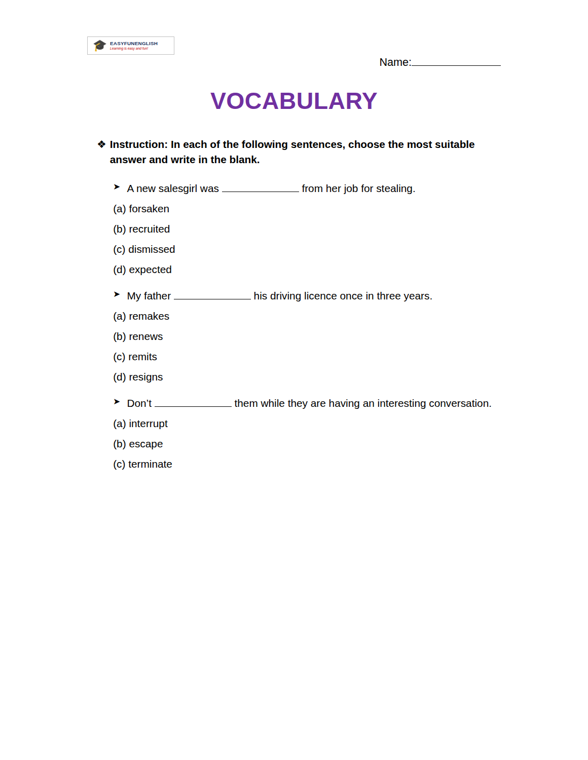🎓 EASYFUNENGLISH Learning is easy and fun!
Name:
VOCABULARY
Instruction: In each of the following sentences, choose the most suitable answer and write in the blank.
A new salesgirl was from her job for stealing.
(a) forsaken
(b) recruited
(c) dismissed
(d) expected
My father his driving licence once in three years.
(a) remakes
(b) renews
(c) remits
(d) resigns
Don’t them while they are having an interesting conversation.
(a) interrupt
(b) escape
(c) terminate